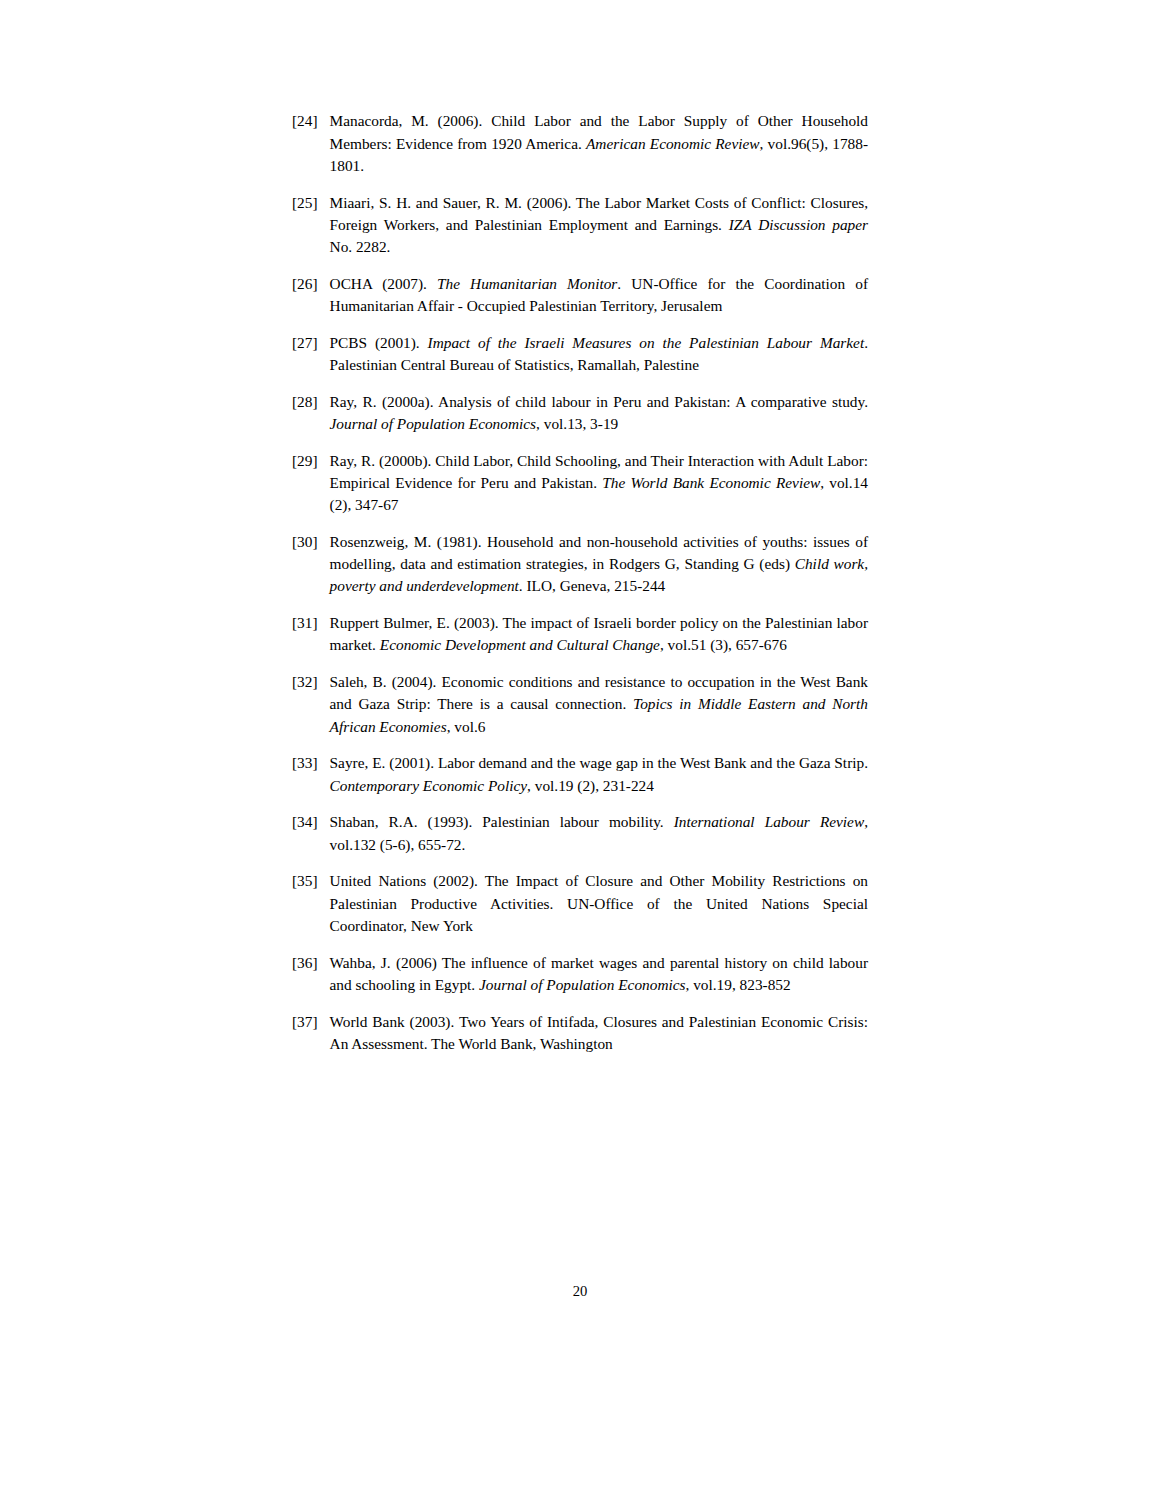[24] Manacorda, M. (2006). Child Labor and the Labor Supply of Other Household Members: Evidence from 1920 America. American Economic Review, vol.96(5), 1788-1801.
[25] Miaari, S. H. and Sauer, R. M. (2006). The Labor Market Costs of Conflict: Closures, Foreign Workers, and Palestinian Employment and Earnings. IZA Discussion paper No. 2282.
[26] OCHA (2007). The Humanitarian Monitor. UN-Office for the Coordination of Humanitarian Affair - Occupied Palestinian Territory, Jerusalem
[27] PCBS (2001). Impact of the Israeli Measures on the Palestinian Labour Market. Palestinian Central Bureau of Statistics, Ramallah, Palestine
[28] Ray, R. (2000a). Analysis of child labour in Peru and Pakistan: A comparative study. Journal of Population Economics, vol.13, 3-19
[29] Ray, R. (2000b). Child Labor, Child Schooling, and Their Interaction with Adult Labor: Empirical Evidence for Peru and Pakistan. The World Bank Economic Review, vol.14 (2), 347-67
[30] Rosenzweig, M. (1981). Household and non-household activities of youths: issues of modelling, data and estimation strategies, in Rodgers G, Standing G (eds) Child work, poverty and underdevelopment. ILO, Geneva, 215-244
[31] Ruppert Bulmer, E. (2003). The impact of Israeli border policy on the Palestinian labor market. Economic Development and Cultural Change, vol.51 (3), 657-676
[32] Saleh, B. (2004). Economic conditions and resistance to occupation in the West Bank and Gaza Strip: There is a causal connection. Topics in Middle Eastern and North African Economies, vol.6
[33] Sayre, E. (2001). Labor demand and the wage gap in the West Bank and the Gaza Strip. Contemporary Economic Policy, vol.19 (2), 231-224
[34] Shaban, R.A. (1993). Palestinian labour mobility. International Labour Review, vol.132 (5-6), 655-72.
[35] United Nations (2002). The Impact of Closure and Other Mobility Restrictions on Palestinian Productive Activities. UN-Office of the United Nations Special Coordinator, New York
[36] Wahba, J. (2006) The influence of market wages and parental history on child labour and schooling in Egypt. Journal of Population Economics, vol.19, 823-852
[37] World Bank (2003). Two Years of Intifada, Closures and Palestinian Economic Crisis: An Assessment. The World Bank, Washington
20